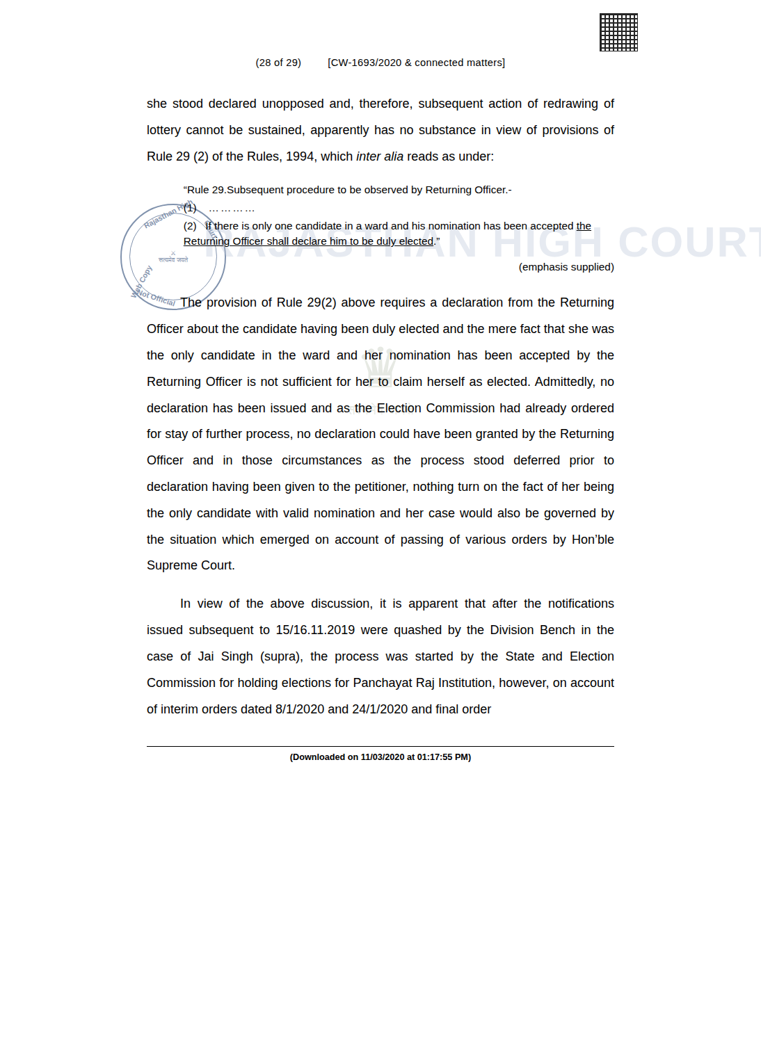(28 of 29) [CW-1693/2020 & connected matters]
Rajasthan High Court Not Official Web Copy ⚔
सत्यमेव जयते
RAJASTHAN HIGH COURT
♛
सत्यमेव जयते
she stood declared unopposed and, therefore, subsequent action of redrawing of lottery cannot be sustained, apparently has no substance in view of provisions of Rule 29 (2) of the Rules, 1994, which inter alia reads as under:
“Rule 29.Subsequent procedure to be observed by Returning Officer.-
(1) …………
(2) If there is only one candidate in a ward and his nomination has been accepted the Returning Officer shall declare him to be duly elected.”
(emphasis supplied)
The provision of Rule 29(2) above requires a declaration from the Returning Officer about the candidate having been duly elected and the mere fact that she was the only candidate in the ward and her nomination has been accepted by the Returning Officer is not sufficient for her to claim herself as elected. Admittedly, no declaration has been issued and as the Election Commission had already ordered for stay of further process, no declaration could have been granted by the Returning Officer and in those circumstances as the process stood deferred prior to declaration having been given to the petitioner, nothing turn on the fact of her being the only candidate with valid nomination and her case would also be governed by the situation which emerged on account of passing of various orders by Hon’ble Supreme Court.
In view of the above discussion, it is apparent that after the notifications issued subsequent to 15/16.11.2019 were quashed by the Division Bench in the case of Jai Singh (supra), the process was started by the State and Election Commission for holding elections for Panchayat Raj Institution, however, on account of interim orders dated 8/1/2020 and 24/1/2020 and final order
(Downloaded on 11/03/2020 at 01:17:55 PM)